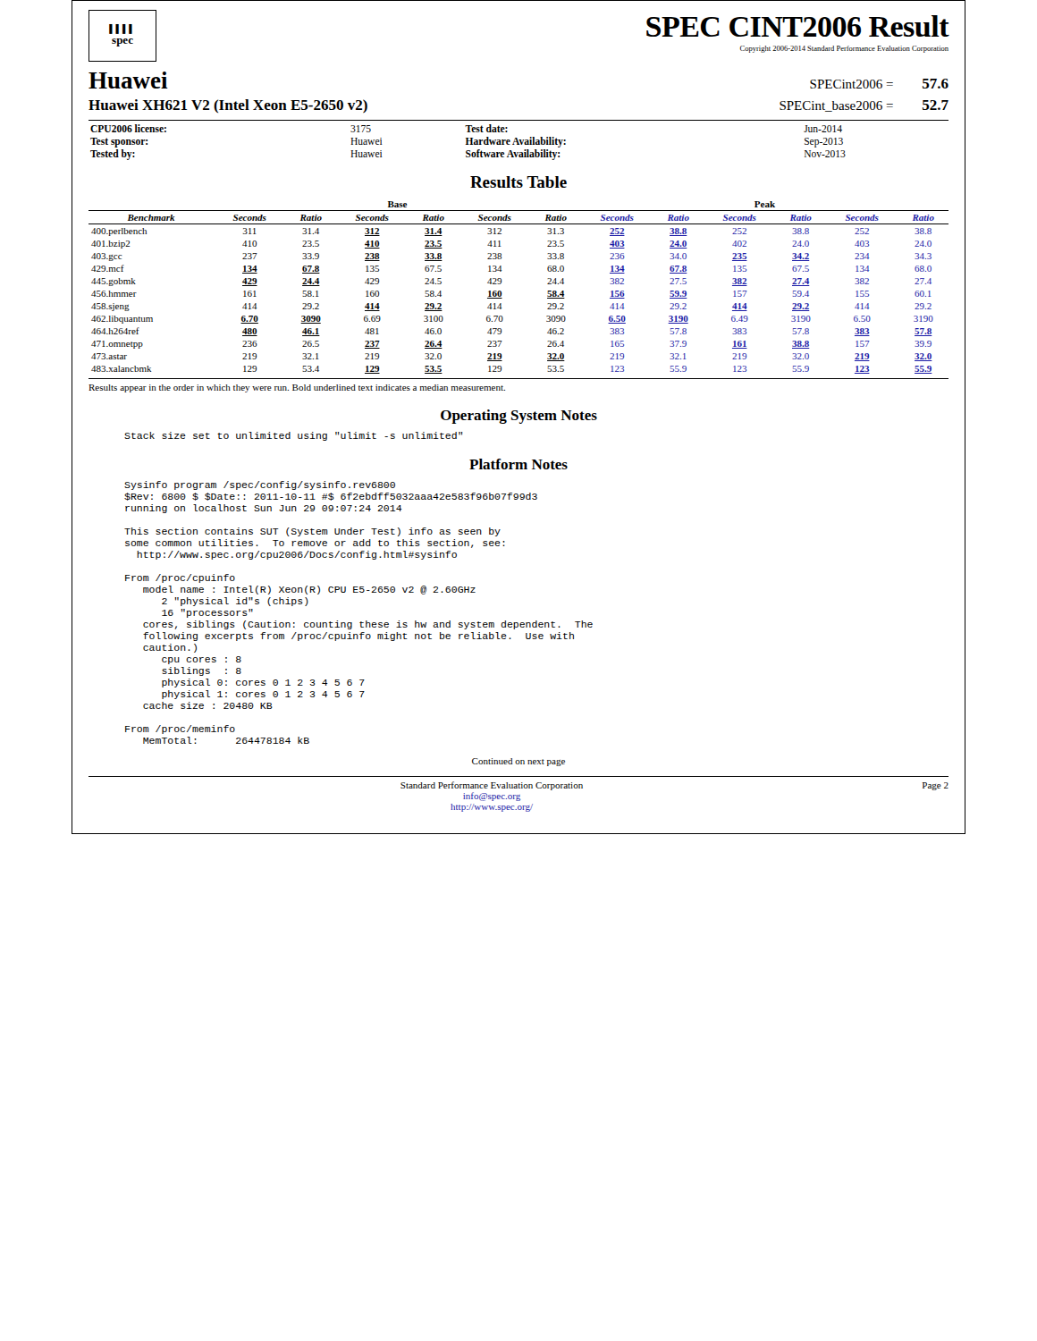▌▌▌▌
spec
SPEC CINT2006 Result
Copyright 2006-2014 Standard Performance Evaluation Corporation
Huawei
SPECint2006 = 57.6
Huawei XH621 V2 (Intel Xeon E5-2650 v2)
SPECint_base2006 = 52.7
| CPU2006 license: | 3175 | Test date: | Jun-2014 |
| Test sponsor: | Huawei | Hardware Availability: | Sep-2013 |
| Tested by: | Huawei | Software Availability: | Nov-2013 |
Results Table
| | Base | Peak |
| --- | --- | --- |
| Benchmark | Seconds | Ratio | Seconds | Ratio | Seconds | Ratio | Seconds | Ratio | Seconds | Ratio | Seconds | Ratio |
| 400.perlbench | 311 | 31.4 | 312 | 31.4 | 312 | 31.3 | 252 | 38.8 | 252 | 38.8 | 252 | 38.8 |
| 401.bzip2 | 410 | 23.5 | 410 | 23.5 | 411 | 23.5 | 403 | 24.0 | 402 | 24.0 | 403 | 24.0 |
| 403.gcc | 237 | 33.9 | 238 | 33.8 | 238 | 33.8 | 236 | 34.0 | 235 | 34.2 | 234 | 34.3 |
| 429.mcf | 134 | 67.8 | 135 | 67.5 | 134 | 68.0 | 134 | 67.8 | 135 | 67.5 | 134 | 68.0 |
| 445.gobmk | 429 | 24.4 | 429 | 24.5 | 429 | 24.4 | 382 | 27.5 | 382 | 27.4 | 382 | 27.4 |
| 456.hmmer | 161 | 58.1 | 160 | 58.4 | 160 | 58.4 | 156 | 59.9 | 157 | 59.4 | 155 | 60.1 |
| 458.sjeng | 414 | 29.2 | 414 | 29.2 | 414 | 29.2 | 414 | 29.2 | 414 | 29.2 | 414 | 29.2 |
| 462.libquantum | 6.70 | 3090 | 6.69 | 3100 | 6.70 | 3090 | 6.50 | 3190 | 6.49 | 3190 | 6.50 | 3190 |
| 464.h264ref | 480 | 46.1 | 481 | 46.0 | 479 | 46.2 | 383 | 57.8 | 383 | 57.8 | 383 | 57.8 |
| 471.omnetpp | 236 | 26.5 | 237 | 26.4 | 237 | 26.4 | 165 | 37.9 | 161 | 38.8 | 157 | 39.9 |
| 473.astar | 219 | 32.1 | 219 | 32.0 | 219 | 32.0 | 219 | 32.1 | 219 | 32.0 | 219 | 32.0 |
| 483.xalancbmk | 129 | 53.4 | 129 | 53.5 | 129 | 53.5 | 123 | 55.9 | 123 | 55.9 | 123 | 55.9 |
Results appear in the order in which they were run. Bold underlined text indicates a median measurement.
Operating System Notes
Stack size set to unlimited using "ulimit -s unlimited"
Platform Notes
Sysinfo program /spec/config/sysinfo.rev6800
$Rev: 6800 $ $Date:: 2011-10-11 #$ 6f2ebdff5032aaa42e583f96b07f99d3
running on localhost Sun Jun 29 09:07:24 2014

This section contains SUT (System Under Test) info as seen by
some common utilities.  To remove or add to this section, see:
  http://www.spec.org/cpu2006/Docs/config.html#sysinfo

From /proc/cpuinfo
   model name : Intel(R) Xeon(R) CPU E5-2650 v2 @ 2.60GHz
      2 "physical id"s (chips)
      16 "processors"
   cores, siblings (Caution: counting these is hw and system dependent.  The
   following excerpts from /proc/cpuinfo might not be reliable.  Use with
   caution.)
      cpu cores : 8
      siblings  : 8
      physical 0: cores 0 1 2 3 4 5 6 7
      physical 1: cores 0 1 2 3 4 5 6 7
   cache size : 20480 KB

From /proc/meminfo
   MemTotal:      264478184 kB
Continued on next page
Standard Performance Evaluation Corporation
info@spec.org
http://www.spec.org/
Page 2